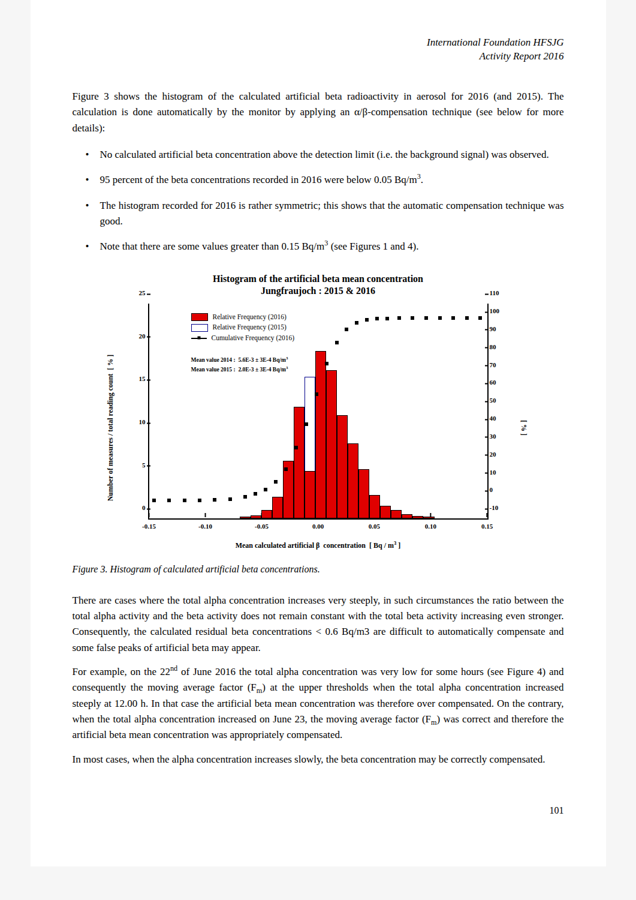International Foundation HFSJG
Activity Report 2016
Figure 3 shows the histogram of the calculated artificial beta radioactivity in aerosol for 2016 (and 2015). The calculation is done automatically by the monitor by applying an α/β-compensation technique (see below for more details):
No calculated artificial beta concentration above the detection limit (i.e. the background signal) was observed.
95 percent of the beta concentrations recorded in 2016 were below 0.05 Bq/m3.
The histogram recorded for 2016 is rather symmetric; this shows that the automatic compensation technique was good.
Note that there are some values greater than 0.15 Bq/m3 (see Figures 1 and 4).
Histogram of the artificial beta mean concentration
Jungfraujoch : 2015 & 2016
Number of measures / total reading count [ % ]
[ % ]
0
5
10
15
20
25
-10
0
10
20
30
40
50
60
70
80
90
100
110
-0.15
-0.10
-0.05
0.00
0.05
0.10
0.15
Relative Frequency (2016)
Relative Frequency (2015)
Cumulative Frequency (2016)
Mean value 2014 : 5.6E-3 ± 3E-4 Bq/m3
Mean value 2015 : 2.0E-3 ± 3E-4 Bq/m3
Mean calculated artificial β concentration [ Bq / m3 ]
Figure 3. Histogram of calculated artificial beta concentrations.
There are cases where the total alpha concentration increases very steeply, in such circumstances the ratio between the total alpha activity and the beta activity does not remain constant with the total beta activity increasing even stronger. Consequently, the calculated residual beta concentrations < 0.6 Bq/m3 are difficult to automatically compensate and some false peaks of artificial beta may appear.
For example, on the 22nd of June 2016 the total alpha concentration was very low for some hours (see Figure 4) and consequently the moving average factor (Fm) at the upper thresholds when the total alpha concentration increased steeply at 12.00 h. In that case the artificial beta mean concentration was therefore over compensated. On the contrary, when the total alpha concentration increased on June 23, the moving average factor (Fm) was correct and therefore the artificial beta mean concentration was appropriately compensated.
In most cases, when the alpha concentration increases slowly, the beta concentration may be correctly compensated.
101